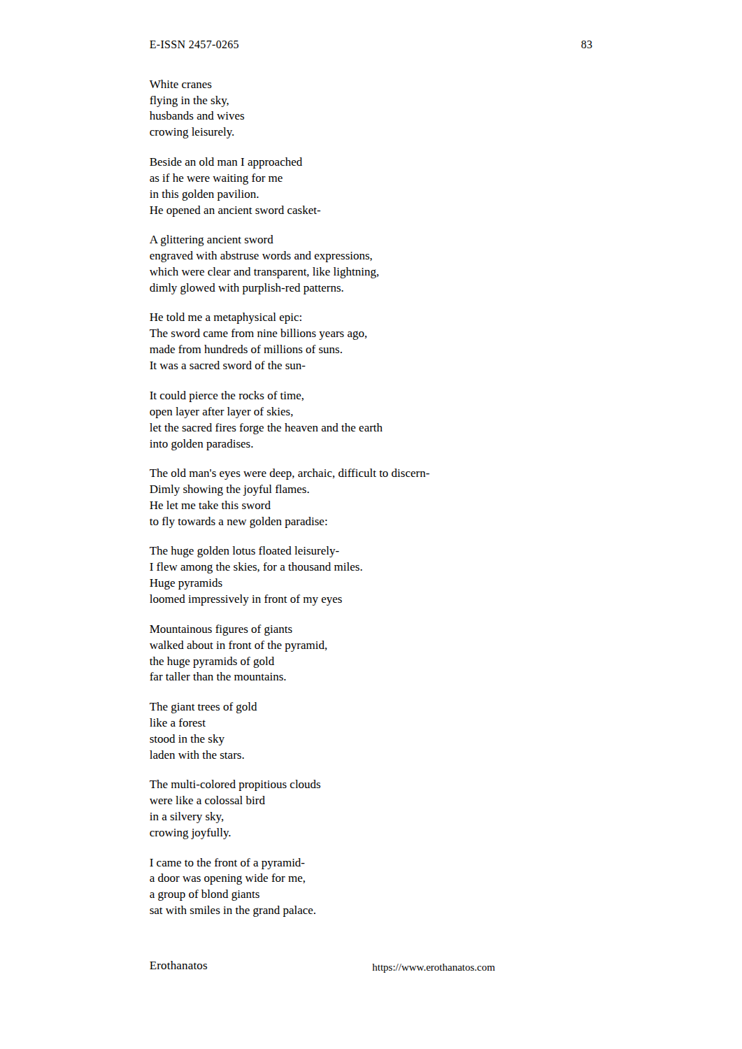E-ISSN 2457-0265 83
White cranes
flying in the sky,
husbands and wives
crowing leisurely.
Beside an old man I approached
as if he were waiting for me
in this golden pavilion.
He opened an ancient sword casket-
A glittering ancient sword
engraved with abstruse words and expressions,
which were clear and transparent, like lightning,
dimly glowed with purplish-red patterns.
He told me a metaphysical epic:
The sword came from nine billions years ago,
made from hundreds of millions of suns.
It was a sacred sword of the sun-
It could pierce the rocks of time,
open layer after layer of skies,
let the sacred fires forge the heaven and the earth
into golden paradises.
The old man's eyes were deep, archaic, difficult to discern-
Dimly showing the joyful flames.
He let me take this sword
to fly towards a new golden paradise:
The huge golden lotus floated leisurely-
I flew among the skies, for a thousand miles.
Huge pyramids
loomed impressively in front of my eyes
Mountainous figures of giants
walked about in front of the pyramid,
the huge pyramids of gold
far taller than the mountains.
The giant trees of gold
like a forest
stood in the sky
laden with the stars.
The multi-colored propitious clouds
were like a colossal bird
in a silvery sky,
crowing joyfully.
I came to the front of a pyramid-
a door was opening wide for me,
a group of blond giants
sat with smiles in the grand palace.
Erothanatos https://www.erothanatos.com